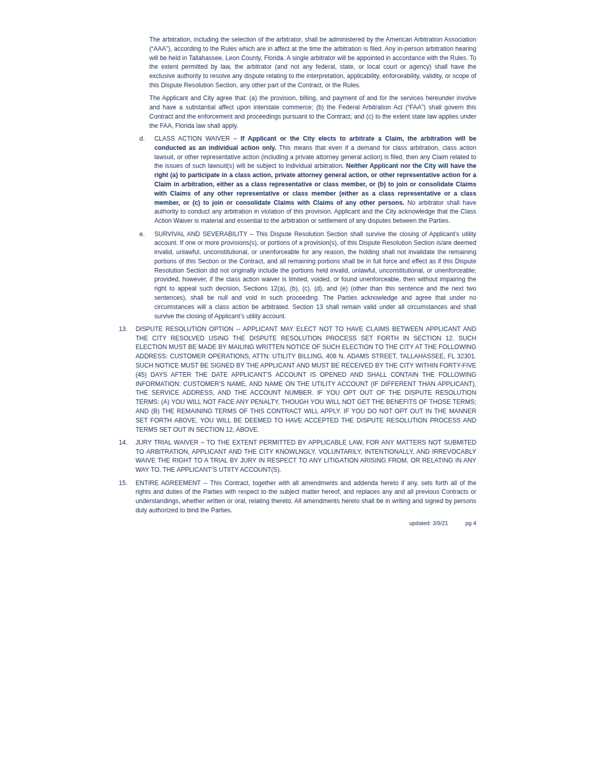The arbitration, including the selection of the arbitrator, shall be administered by the American Arbitration Association (“AAA”), according to the Rules which are in affect at the time the arbitration is filed. Any in-person arbitration hearing will be held in Tallahassee, Leon County, Florida. A single arbitrator will be appointed in accordance with the Rules. To the extent permitted by law, the arbitrator (and not any federal, state, or local court or agency) shall have the exclusive authority to resolve any dispute relating to the interpretation, applicability, enforceability, validity, or scope of this Dispute Resolution Section, any other part of the Contract, or the Rules.
The Applicant and City agree that: (a) the provision, billing, and payment of and for the services hereunder involve and have a substantial affect upon interstate commerce; (b) the Federal Arbitration Act (“FAA”) shall govern this Contract and the enforcement and proceedings pursuant to the Contract; and (c) to the extent state law applies under the FAA, Florida law shall apply.
d.
CLASS ACTION WAIVER – If Applicant or the City elects to arbitrate a Claim, the arbitration will be conducted as an individual action only. This means that even if a demand for class arbitration, class action lawsuit, or other representative action (including a private attorney general action) is filed, then any Claim related to the issues of such lawsuit(s) will be subject to individual arbitration. Neither Applicant nor the City will have the right (a) to participate in a class action, private attorney general action, or other representative action for a Claim in arbitration, either as a class representative or class member, or (b) to join or consolidate Claims with Claims of any other representative or class member (either as a class representative or a class member, or (c) to join or consolidate Claims with Claims of any other persons. No arbitrator shall have authority to conduct any arbitration in violation of this provision. Applicant and the City acknowledge that the Class Action Waiver is material and essential to the arbitration or settlement of any disputes between the Parties.
e.
SURVIVAL AND SEVERABILITY – This Dispute Resolution Section shall survive the closing of Applicant’s utility account. If one or more provisions(s), or portions of a provision(s), of this Dispute Resolution Section is/are deemed invalid, unlawful, unconstitutional, or unenforceable for any reason, the holding shall not invalidate the remaining portions of this Section or the Contract, and all remaining portions shall be in full force and effect as if this Dispute Resolution Section did not originally include the portions held invalid, unlawful, unconstitutional, or unenforceable; provided, however, if the class action waiver is limited, voided, or found unenforceable, then without impairing the right to appeal such decision, Sections 12(a), (b), (c), (d), and (e) (other than this sentence and the next two sentences), shall be null and void in such proceeding. The Parties acknowledge and agree that under no circumstances will a class action be arbitrated. Section 13 shall remain valid under all circumstances and shall survive the closing of Applicant’s utility account.
13.
Dispute Resolution Option -- Applicant may elect not to have Claims between Applicant and the City resolved using the dispute resolution process set forth in Section 12. Such election must be made by mailing written notice of such election to the City at the following address: Customer Operations, Attn: Utility Billing, 408 N. Adams Street, Tallahassee, FL 32301. Such notice must be signed by the Applicant and must be received by the City within forty-five (45) days after the date Applicant’s account is opened and shall contain the following information: Customer’s name, and name on the utility account (if different than Applicant), the service address, and the account number. If you opt out of the dispute resolution terms: (a) you will not face any penalty, though you will not get the benefits of those terms; and (b) the remaining terms of this Contract will apply. If you do not opt out in the manner set forth above, you will be deemed to have accepted the dispute resolution process and terms set out in Section 12, above.
14.
Jury Trial Waiver – To the extent permitted by applicable law, for any matters not submited to arbitration, Applicant and the City knowlngly, voluntarily, intentionally, and irrevocably waive the right to a trial by jury in respect to any litigation arising from, or relating in any way to, the Applicant’s utiity account(s).
15.
ENTIRE AGREEMENT -- This Contract, together with all amendments and addenda hereto if any, sets forth all of the rights and duties of the Parties with respect to the subject matter hereof, and replaces any and all previous Contracts or understandings, whether written or oral, relating thereto. All amendments hereto shall be in writing and signed by persons duly authorized to bind the Parties.
updated: 3/9/21pg 4